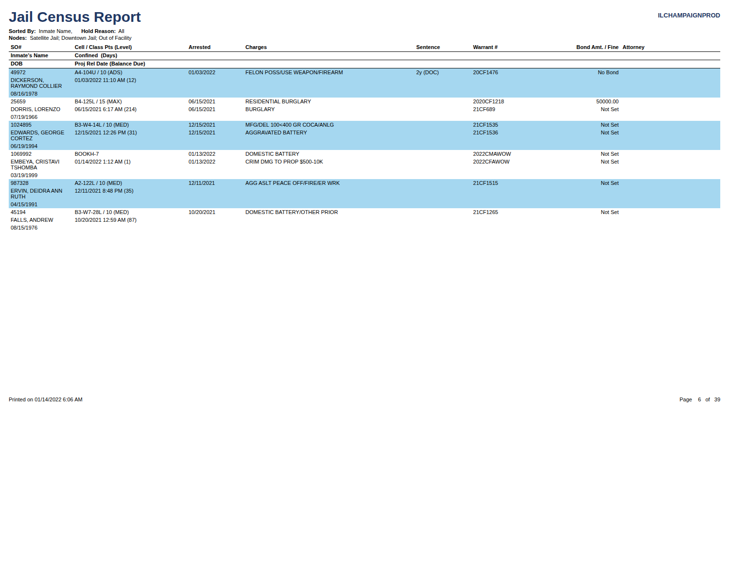ILCHAMPAIGNPROD
Jail Census Report
Sorted By: Inmate Name, Hold Reason: All
Nodes: Satellite Jail; Downtown Jail; Out of Facility
| SO# | Cell / Class Pts (Level) | Arrested | Charges | Sentence | Warrant # | Bond Amt. / Fine | Attorney |
| --- | --- | --- | --- | --- | --- | --- | --- |
| Inmate's Name | Confined (Days) | | | | | | |
| DOB | Proj Rel Date (Balance Due) | | | | | | |
| 49972 | A4-104U / 10 (ADS) | 01/03/2022 | FELON POSS/USE WEAPON/FIREARM | 2y (DOC) | 20CF1476 | No Bond | |
| DICKERSON, RAYMOND COLLIER | 01/03/2022 11:10 AM (12) | | | | | | |
| 08/16/1978 | | | | | | | |
| 25659 | B4-125L / 15 (MAX) | 06/15/2021 | RESIDENTIAL BURGLARY | | 2020CF1218 | 50000.00 | |
| DORRIS, LORENZO | 06/15/2021 6:17 AM (214) | 06/15/2021 | BURGLARY | | 21CF689 | Not Set | |
| 07/19/1966 | | | | | | | |
| 1024895 | B3-W4-14L / 10 (MED) | 12/15/2021 | MFG/DEL 100<400 GR COCA/ANLG | | 21CF1535 | Not Set | |
| EDWARDS, GEORGE CORTEZ | 12/15/2021 12:26 PM (31) | 12/15/2021 | AGGRAVATED BATTERY | | 21CF1536 | Not Set | |
| 06/19/1994 | | | | | | | |
| 1069992 | BOOKH-7 | 01/13/2022 | DOMESTIC BATTERY | | 2022CMAWOW | Not Set | |
| EMBEYA, CRISTAVI TSHOMBA | 01/14/2022 1:12 AM (1) | 01/13/2022 | CRIM DMG TO PROP $500-10K | | 2022CFAWOW | Not Set | |
| 03/19/1999 | | | | | | | |
| 987328 | A2-122L / 10 (MED) | 12/11/2021 | AGG ASLT PEACE OFF/FIRE/ER WRK | | 21CF1515 | Not Set | |
| ERVIN, DEIDRA ANN RUTH | 12/11/2021 8:48 PM (35) | | | | | | |
| 04/15/1991 | | | | | | | |
| 45194 | B3-W7-28L / 10 (MED) | 10/20/2021 | DOMESTIC BATTERY/OTHER PRIOR | | 21CF1265 | Not Set | |
| FALLS, ANDREW | 10/20/2021 12:59 AM (87) | | | | | | |
| 08/15/1976 | | | | | | | |
Printed on 01/14/2022 6:06 AM Page 6 of 39